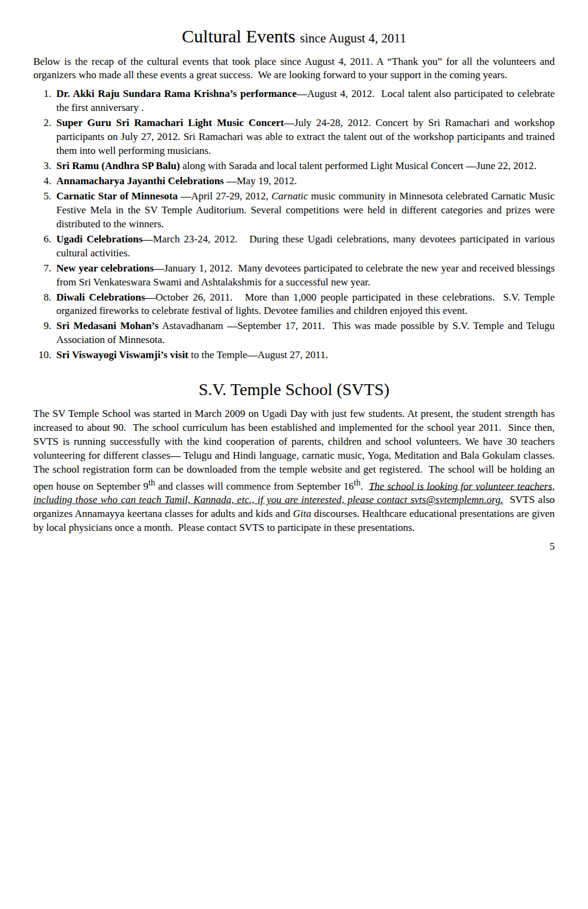Cultural Events since August 4, 2011
Below is the recap of the cultural events that took place since August 4, 2011. A “Thank you” for all the volunteers and organizers who made all these events a great success. We are looking forward to your support in the coming years.
Dr. Akki Raju Sundara Rama Krishna’s performance—August 4, 2012. Local talent also participated to celebrate the first anniversary .
Super Guru Sri Ramachari Light Music Concert—July 24-28, 2012. Concert by Sri Ramachari and workshop participants on July 27, 2012. Sri Ramachari was able to extract the talent out of the workshop participants and trained them into well performing musicians.
Sri Ramu (Andhra SP Balu) along with Sarada and local talent performed Light Musical Concert —June 22, 2012.
Annamacharya Jayanthi Celebrations —May 19, 2012.
Carnatic Star of Minnesota —April 27-29, 2012, Carnatic music community in Minnesota celebrated Carnatic Music Festive Mela in the SV Temple Auditorium. Several competitions were held in different categories and prizes were distributed to the winners.
Ugadi Celebrations—March 23-24, 2012. During these Ugadi celebrations, many devotees participated in various cultural activities.
New year celebrations—January 1, 2012. Many devotees participated to celebrate the new year and received blessings from Sri Venkateswara Swami and Ashtalakshmis for a successful new year.
Diwali Celebrations—October 26, 2011. More than 1,000 people participated in these celebrations. S.V. Temple organized fireworks to celebrate festival of lights. Devotee families and children enjoyed this event.
Sri Medasani Mohan’s Astavadhanam —September 17, 2011. This was made possible by S.V. Temple and Telugu Association of Minnesota.
Sri Viswayogi Viswamji’s visit to the Temple—August 27, 2011.
S.V. Temple School (SVTS)
The SV Temple School was started in March 2009 on Ugadi Day with just few students. At present, the student strength has increased to about 90. The school curriculum has been established and implemented for the school year 2011. Since then, SVTS is running successfully with the kind cooperation of parents, children and school volunteers. We have 30 teachers volunteering for different classes— Telugu and Hindi language, carnatic music, Yoga, Meditation and Bala Gokulam classes. The school registration form can be downloaded from the temple website and get registered. The school will be holding an open house on September 9th and classes will commence from September 16th. The school is looking for volunteer teachers, including those who can teach Tamil, Kannada, etc., if you are interested, please contact svts@svtemplemn.org. SVTS also organizes Annamayya keertana classes for adults and kids and Gita discourses. Healthcare educational presentations are given by local physicians once a month. Please contact SVTS to participate in these presentations.
5